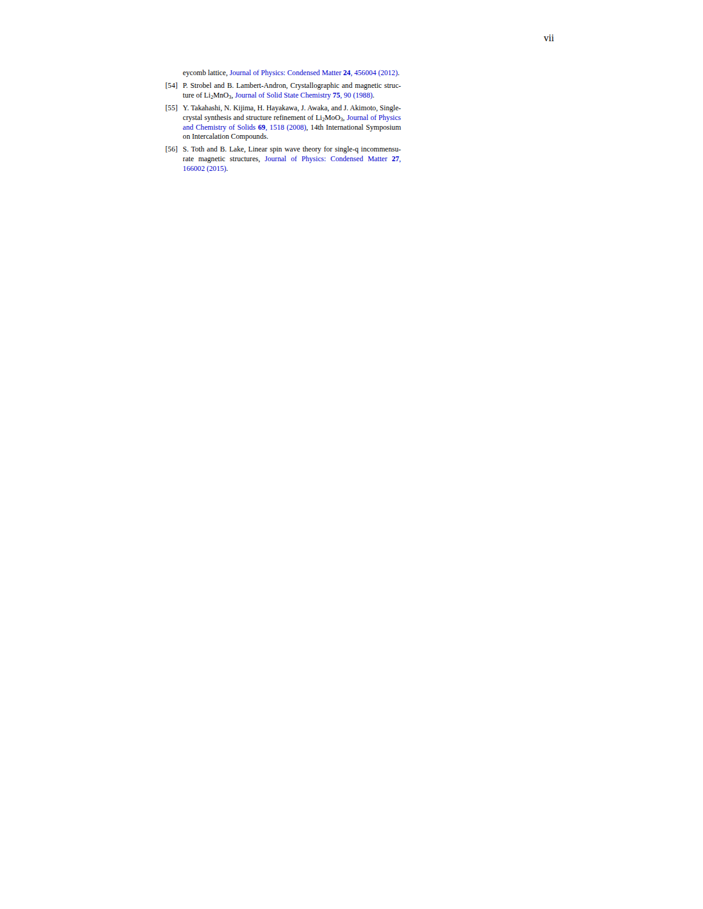vii
eycomb lattice, Journal of Physics: Condensed Matter 24, 456004 (2012).
[54]
P. Strobel and B. Lambert-Andron, Crystallographic and magnetic structure of Li2MnO3, Journal of Solid State Chemistry 75, 90 (1988).
[55]
Y. Takahashi, N. Kijima, H. Hayakawa, J. Awaka, and J. Akimoto, Single-crystal synthesis and structure refinement of Li2MoO3, Journal of Physics and Chemistry of Solids 69, 1518 (2008), 14th International Symposium on Intercalation Compounds.
[56]
S. Toth and B. Lake, Linear spin wave theory for single-q incommensurate magnetic structures, Journal of Physics: Condensed Matter 27, 166002 (2015).